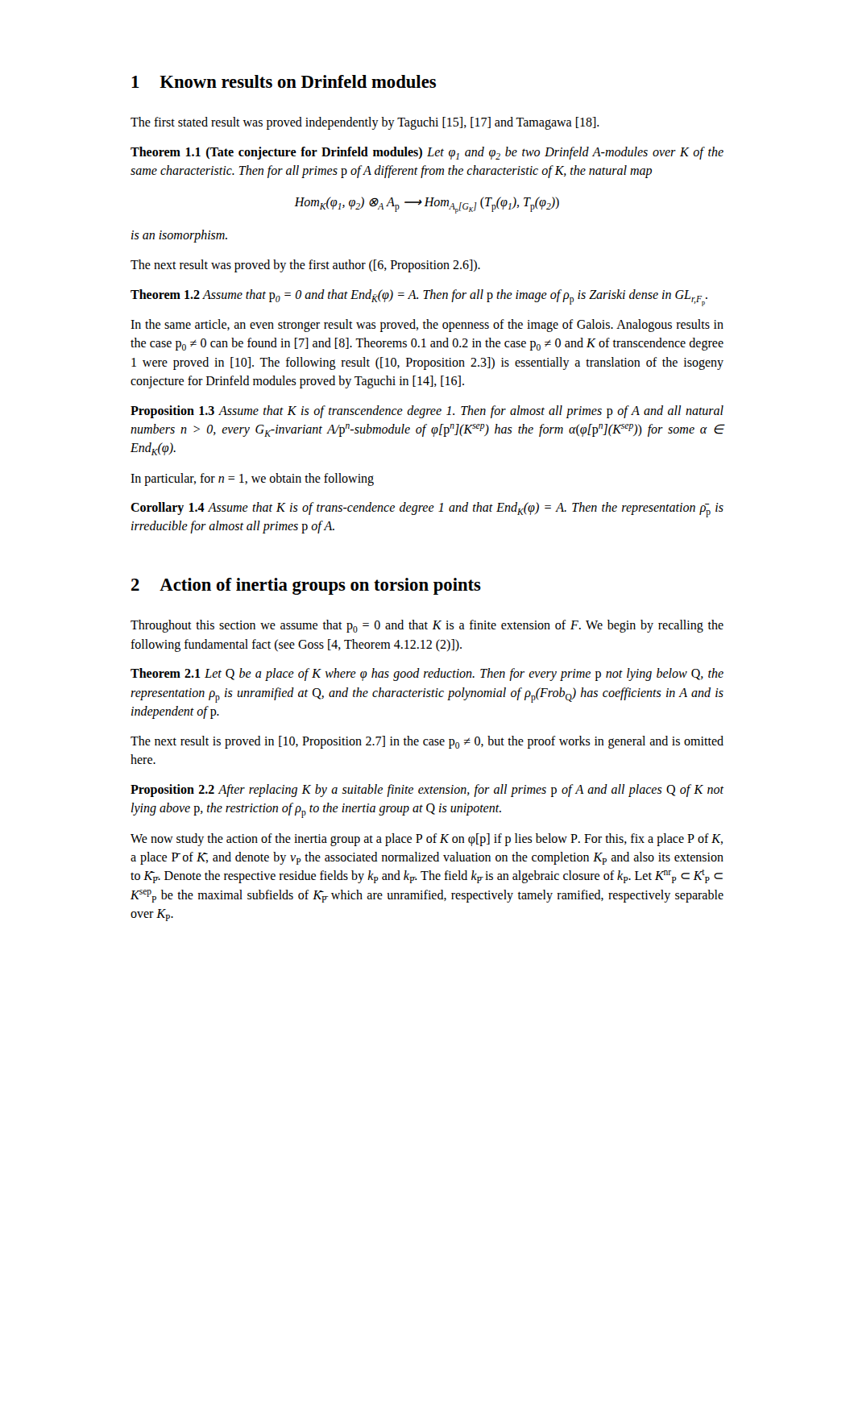1 Known results on Drinfeld modules
The first stated result was proved independently by Taguchi [15], [17] and Tamagawa [18].
Theorem 1.1 (Tate conjecture for Drinfeld modules) Let φ1 and φ2 be two Drinfeld A-modules over K of the same characteristic. Then for all primes p of A different from the characteristic of K, the natural map
HomK(φ1, φ2) ⊗A Ap ⟶ HomAp[GK] (Tp(φ1), Tp(φ2))
is an isomorphism.
The next result was proved by the first author ([6, Proposition 2.6]).
Theorem 1.2 Assume that p0 = 0 and that EndK̄(φ) = A. Then for all p the image of ρp is Zariski dense in GLr,Fp.
In the same article, an even stronger result was proved, the openness of the image of Galois. Analogous results in the case p0 ≠ 0 can be found in [7] and [8]. Theorems 0.1 and 0.2 in the case p0 ≠ 0 and K of transcendence degree 1 were proved in [10]. The following result ([10, Proposition 2.3]) is essentially a translation of the isogeny conjecture for Drinfeld modules proved by Taguchi in [14], [16].
Proposition 1.3 Assume that K is of transcendence degree 1. Then for almost all primes p of A and all natural numbers n > 0, every GK-invariant A/pn-submodule of φ[pn](Ksep) has the form α(φ[pn](Ksep)) for some α ∈ EndK(φ).
In particular, for n = 1, we obtain the following
Corollary 1.4 Assume that K is of trans-cendence degree 1 and that EndK(φ) = A. Then the representation ρ̄p is irreducible for almost all primes p of A.
2 Action of inertia groups on torsion points
Throughout this section we assume that p0 = 0 and that K is a finite extension of F. We begin by recalling the following fundamental fact (see Goss [4, Theorem 4.12.12 (2)]).
Theorem 2.1 Let Q be a place of K where φ has good reduction. Then for every prime p not lying below Q, the representation ρp is unramified at Q, and the characteristic polynomial of ρp(FrobQ) has coefficients in A and is independent of p.
The next result is proved in [10, Proposition 2.7] in the case p0 ≠ 0, but the proof works in general and is omitted here.
Proposition 2.2 After replacing K by a suitable finite extension, for all primes p of A and all places Q of K not lying above p, the restriction of ρp to the inertia group at Q is unipotent.
We now study the action of the inertia group at a place P of K on φ[p] if p lies below P. For this, fix a place P of K, a place P̄ of K̄, and denote by vP the associated normalized valuation on the completion KP and also its extension to K̄P̄. Denote the respective residue fields by kP and kP̄. The field kP̄ is an algebraic closure of kP. Let KnrP ⊂ KtP ⊂ KsepP be the maximal subfields of K̄P̄ which are unramified, respectively tamely ramified, respectively separable over KP.
3